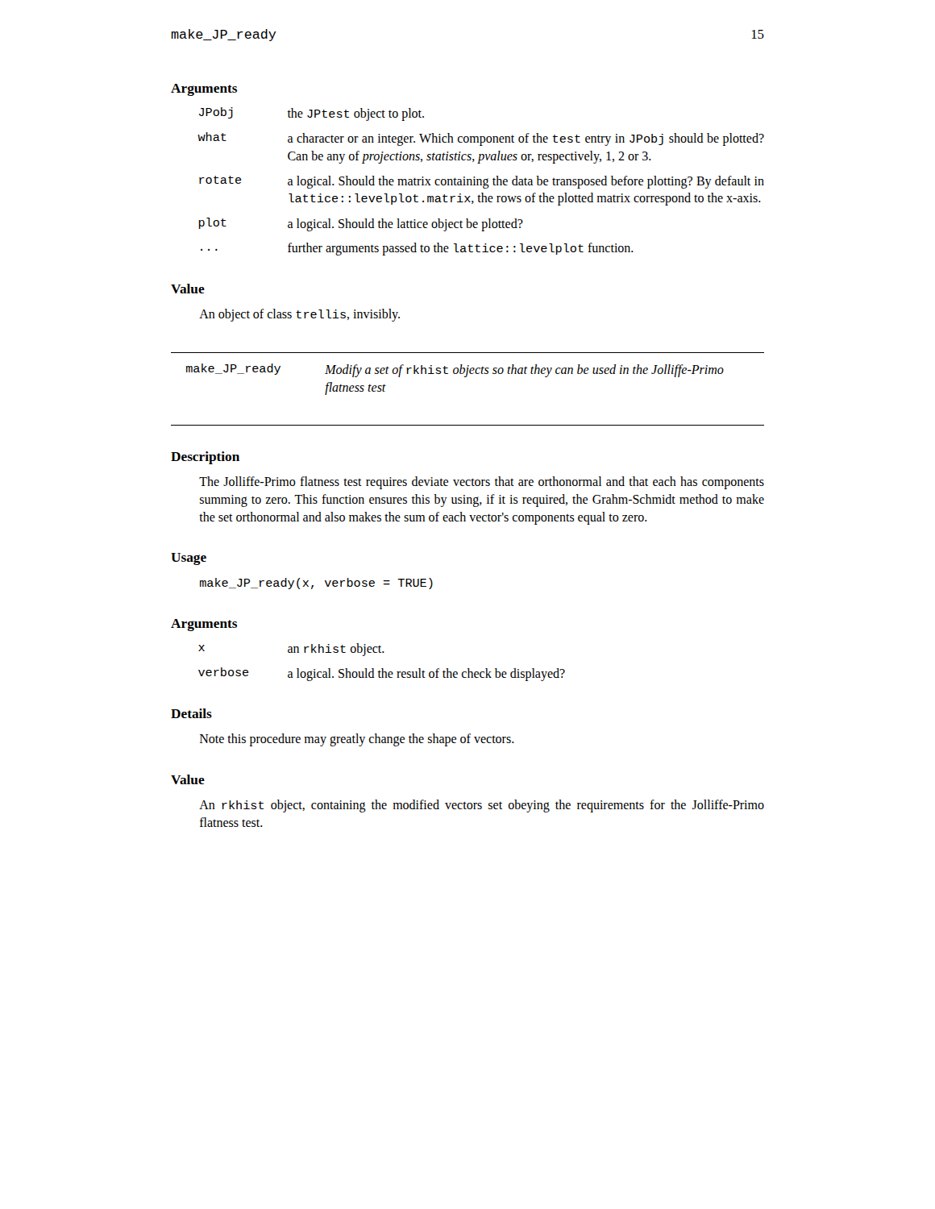make_JP_ready 15
Arguments
JPobj
the JPtest object to plot.
what
a character or an integer. Which component of the test entry in JPobj should be plotted? Can be any of projections, statistics, pvalues or, respectively, 1, 2 or 3.
rotate
a logical. Should the matrix containing the data be transposed before plotting? By default in lattice::levelplot.matrix, the rows of the plotted matrix correspond to the x-axis.
plot
a logical. Should the lattice object be plotted?
...
further arguments passed to the lattice::levelplot function.
Value
An object of class trellis, invisibly.
make_JP_ready
Modify a set of rkhist objects so that they can be used in the Jolliffe-Primo flatness test
Description
The Jolliffe-Primo flatness test requires deviate vectors that are orthonormal and that each has components summing to zero. This function ensures this by using, if it is required, the Grahm-Schmidt method to make the set orthonormal and also makes the sum of each vector's components equal to zero.
Usage
make_JP_ready(x, verbose = TRUE)
Arguments
x
an rkhist object.
verbose
a logical. Should the result of the check be displayed?
Details
Note this procedure may greatly change the shape of vectors.
Value
An rkhist object, containing the modified vectors set obeying the requirements for the Jolliffe-Primo flatness test.